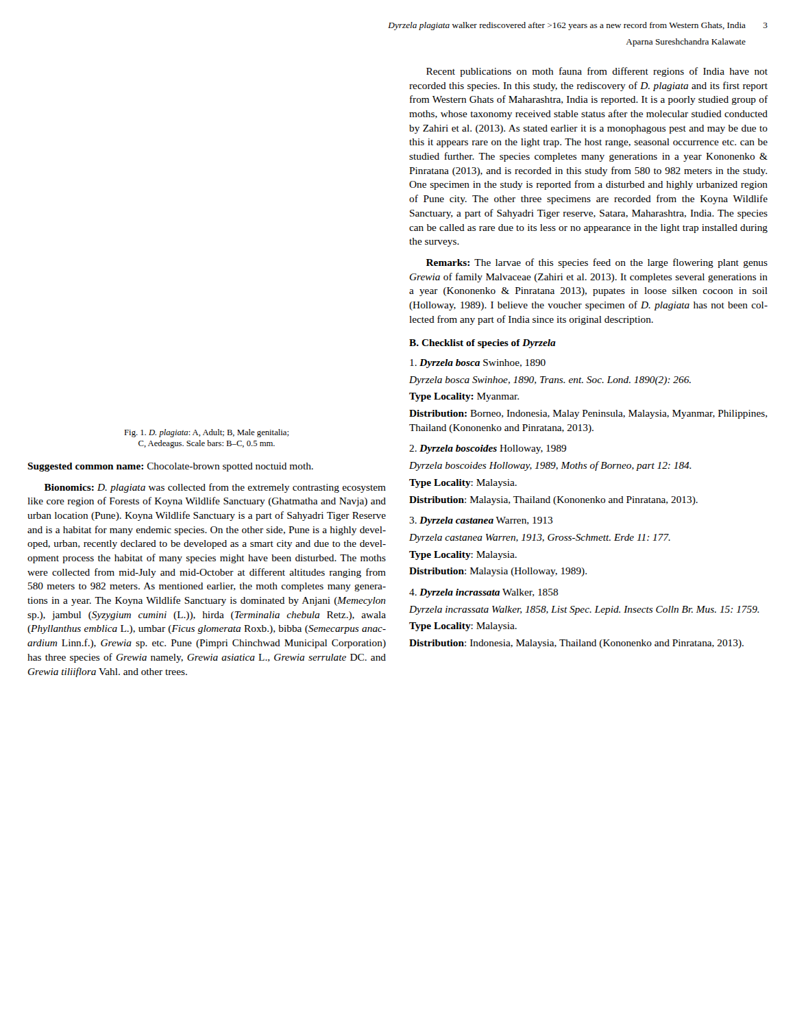Dyrzela plagiata walker rediscovered after >162 years as a new record from Western Ghats, India
3
Aparna Sureshchandra Kalawate
Fig. 1. D. plagiata: A, Adult; B, Male genitalia;
C, Aedeagus. Scale bars: B–C, 0.5 mm.
Suggested common name: Chocolate-brown spotted noctuid moth.
Bionomics: D. plagiata was collected from the extremely contrasting ecosystem like core region of Forests of Koyna Wildlife Sanctuary (Ghatmatha and Navja) and urban location (Pune). Koyna Wildlife Sanctuary is a part of Sahyadri Tiger Reserve and is a habitat for many endemic species. On the other side, Pune is a highly developed, urban, recently declared to be developed as a smart city and due to the development process the habitat of many species might have been disturbed. The moths were collected from mid-July and mid-October at different altitudes ranging from 580 meters to 982 meters. As mentioned earlier, the moth completes many generations in a year. The Koyna Wildlife Sanctuary is dominated by Anjani (Memecylon sp.), jambul (Syzygium cumini (L.)), hirda (Terminalia chebula Retz.), awala (Phyllanthus emblica L.), umbar (Ficus glomerata Roxb.), bibba (Semecarpus anacardium Linn.f.), Grewia sp. etc. Pune (Pimpri Chinchwad Municipal Corporation) has three species of Grewia namely, Grewia asiatica L., Grewia serrulate DC. and Grewia tiliiflora Vahl. and other trees.
Recent publications on moth fauna from different regions of India have not recorded this species. In this study, the rediscovery of D. plagiata and its first report from Western Ghats of Maharashtra, India is reported. It is a poorly studied group of moths, whose taxonomy received stable status after the molecular studied conducted by Zahiri et al. (2013). As stated earlier it is a monophagous pest and may be due to this it appears rare on the light trap. The host range, seasonal occurrence etc. can be studied further. The species completes many generations in a year Kononenko & Pinratana (2013), and is recorded in this study from 580 to 982 meters in the study. One specimen in the study is reported from a disturbed and highly urbanized region of Pune city. The other three specimens are recorded from the Koyna Wildlife Sanctuary, a part of Sahyadri Tiger reserve, Satara, Maharashtra, India. The species can be called as rare due to its less or no appearance in the light trap installed during the surveys.
Remarks: The larvae of this species feed on the large flowering plant genus Grewia of family Malvaceae (Zahiri et al. 2013). It completes several generations in a year (Kononenko & Pinratana 2013), pupates in loose silken cocoon in soil (Holloway, 1989). I believe the voucher specimen of D. plagiata has not been collected from any part of India since its original description.
B. Checklist of species of Dyrzela
1. Dyrzela bosca Swinhoe, 1890
Dyrzela bosca Swinhoe, 1890, Trans. ent. Soc. Lond. 1890(2): 266.
Type Locality: Myanmar.
Distribution: Borneo, Indonesia, Malay Peninsula, Malaysia, Myanmar, Philippines, Thailand (Kononenko and Pinratana, 2013).
2. Dyrzela boscoides Holloway, 1989
Dyrzela boscoides Holloway, 1989, Moths of Borneo, part 12: 184.
Type Locality: Malaysia.
Distribution: Malaysia, Thailand (Kononenko and Pinratana, 2013).
3. Dyrzela castanea Warren, 1913
Dyrzela castanea Warren, 1913, Gross-Schmett. Erde 11: 177.
Type Locality: Malaysia.
Distribution: Malaysia (Holloway, 1989).
4. Dyrzela incrassata Walker, 1858
Dyrzela incrassata Walker, 1858, List Spec. Lepid. Insects Colln Br. Mus. 15: 1759.
Type Locality: Malaysia.
Distribution: Indonesia, Malaysia, Thailand (Kononenko and Pinratana, 2013).